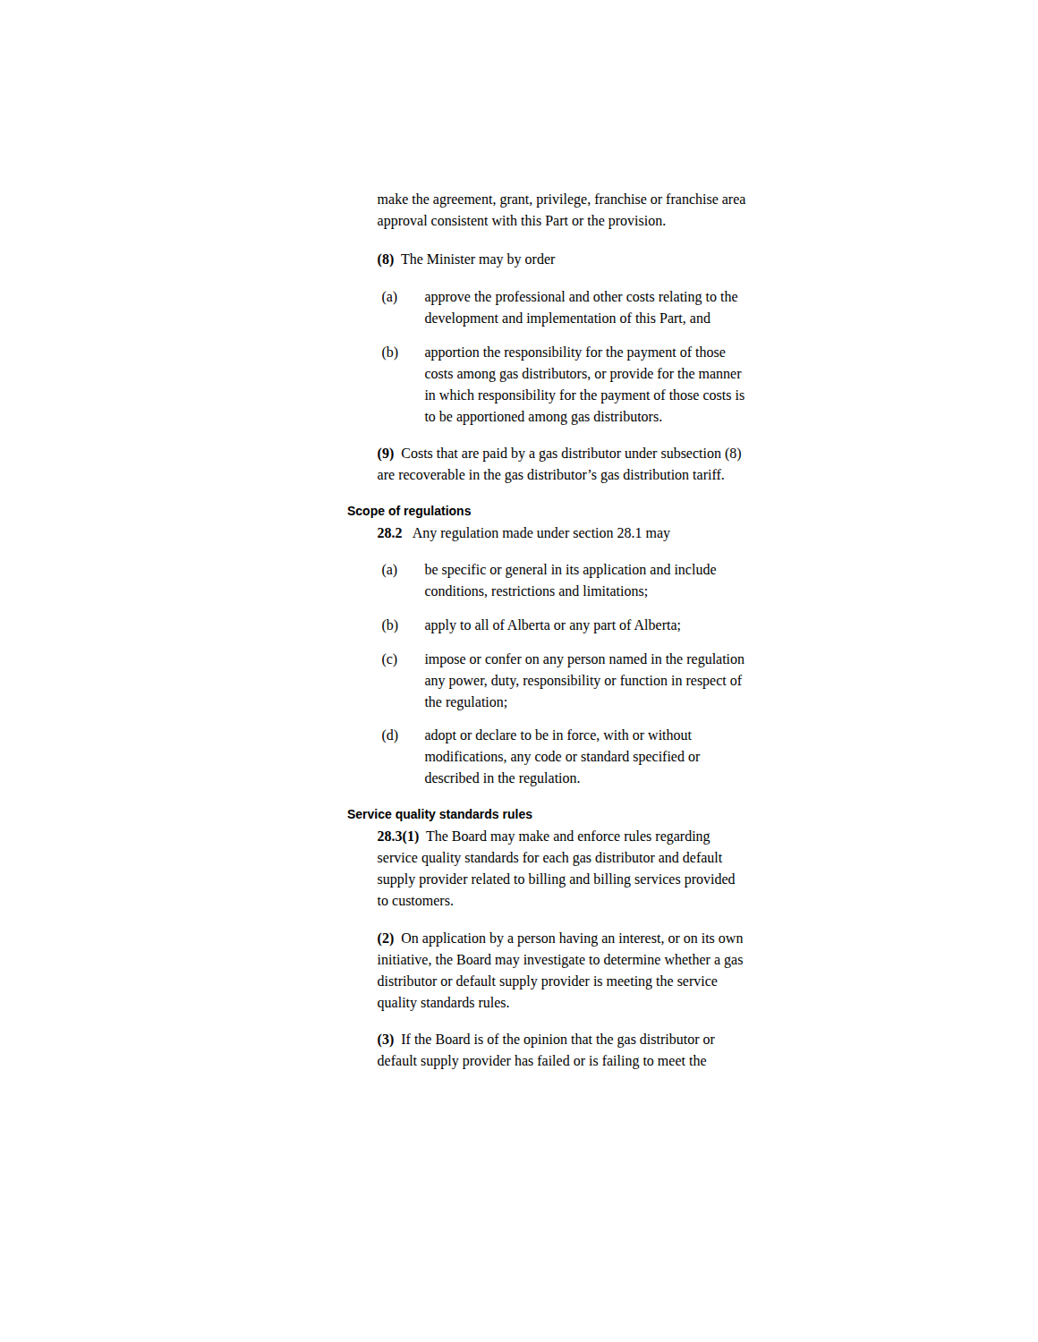make the agreement, grant, privilege, franchise or franchise area approval consistent with this Part or the provision.
(8) The Minister may by order
(a) approve the professional and other costs relating to the development and implementation of this Part, and
(b) apportion the responsibility for the payment of those costs among gas distributors, or provide for the manner in which responsibility for the payment of those costs is to be apportioned among gas distributors.
(9) Costs that are paid by a gas distributor under subsection (8) are recoverable in the gas distributor’s gas distribution tariff.
Scope of regulations
28.2 Any regulation made under section 28.1 may
(a) be specific or general in its application and include conditions, restrictions and limitations;
(b) apply to all of Alberta or any part of Alberta;
(c) impose or confer on any person named in the regulation any power, duty, responsibility or function in respect of the regulation;
(d) adopt or declare to be in force, with or without modifications, any code or standard specified or described in the regulation.
Service quality standards rules
28.3(1) The Board may make and enforce rules regarding service quality standards for each gas distributor and default supply provider related to billing and billing services provided to customers.
(2) On application by a person having an interest, or on its own initiative, the Board may investigate to determine whether a gas distributor or default supply provider is meeting the service quality standards rules.
(3) If the Board is of the opinion that the gas distributor or default supply provider has failed or is failing to meet the